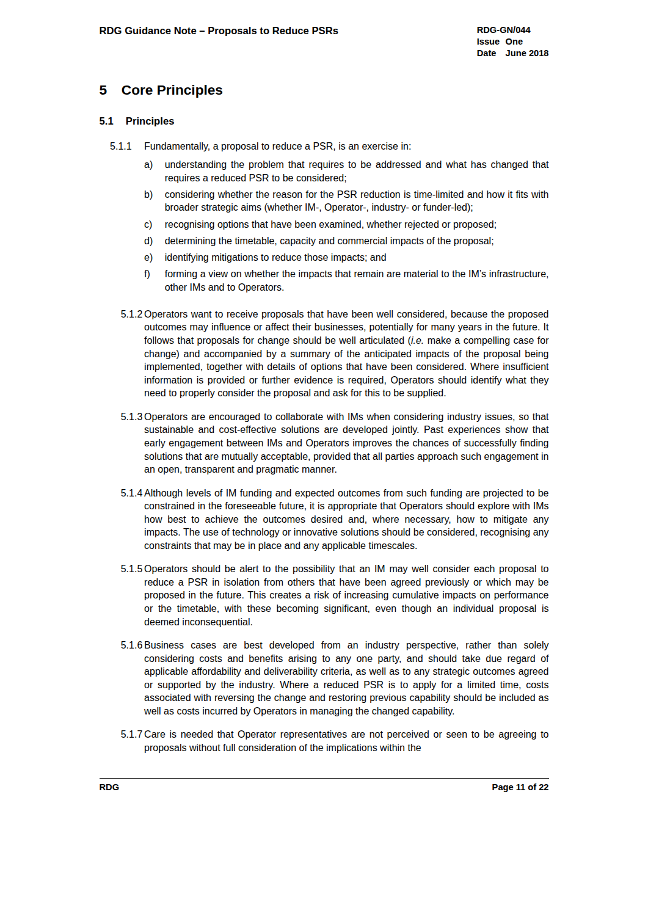RDG Guidance Note – Proposals to Reduce PSRs
RDG-GN/044
Issue One
Date June 2018
5 Core Principles
5.1 Principles
5.1.1
Fundamentally, a proposal to reduce a PSR, is an exercise in:
a) understanding the problem that requires to be addressed and what has changed that requires a reduced PSR to be considered;
b) considering whether the reason for the PSR reduction is time-limited and how it fits with broader strategic aims (whether IM-, Operator-, industry- or funder-led);
c) recognising options that have been examined, whether rejected or proposed;
d) determining the timetable, capacity and commercial impacts of the proposal;
e) identifying mitigations to reduce those impacts; and
f) forming a view on whether the impacts that remain are material to the IM’s infrastructure, other IMs and to Operators.
5.1.2
Operators want to receive proposals that have been well considered, because the proposed outcomes may influence or affect their businesses, potentially for many years in the future. It follows that proposals for change should be well articulated (i.e. make a compelling case for change) and accompanied by a summary of the anticipated impacts of the proposal being implemented, together with details of options that have been considered. Where insufficient information is provided or further evidence is required, Operators should identify what they need to properly consider the proposal and ask for this to be supplied.
5.1.3
Operators are encouraged to collaborate with IMs when considering industry issues, so that sustainable and cost-effective solutions are developed jointly. Past experiences show that early engagement between IMs and Operators improves the chances of successfully finding solutions that are mutually acceptable, provided that all parties approach such engagement in an open, transparent and pragmatic manner.
5.1.4
Although levels of IM funding and expected outcomes from such funding are projected to be constrained in the foreseeable future, it is appropriate that Operators should explore with IMs how best to achieve the outcomes desired and, where necessary, how to mitigate any impacts. The use of technology or innovative solutions should be considered, recognising any constraints that may be in place and any applicable timescales.
5.1.5
Operators should be alert to the possibility that an IM may well consider each proposal to reduce a PSR in isolation from others that have been agreed previously or which may be proposed in the future. This creates a risk of increasing cumulative impacts on performance or the timetable, with these becoming significant, even though an individual proposal is deemed inconsequential.
5.1.6
Business cases are best developed from an industry perspective, rather than solely considering costs and benefits arising to any one party, and should take due regard of applicable affordability and deliverability criteria, as well as to any strategic outcomes agreed or supported by the industry. Where a reduced PSR is to apply for a limited time, costs associated with reversing the change and restoring previous capability should be included as well as costs incurred by Operators in managing the changed capability.
5.1.7
Care is needed that Operator representatives are not perceived or seen to be agreeing to proposals without full consideration of the implications within the
RDG
Page 11 of 22